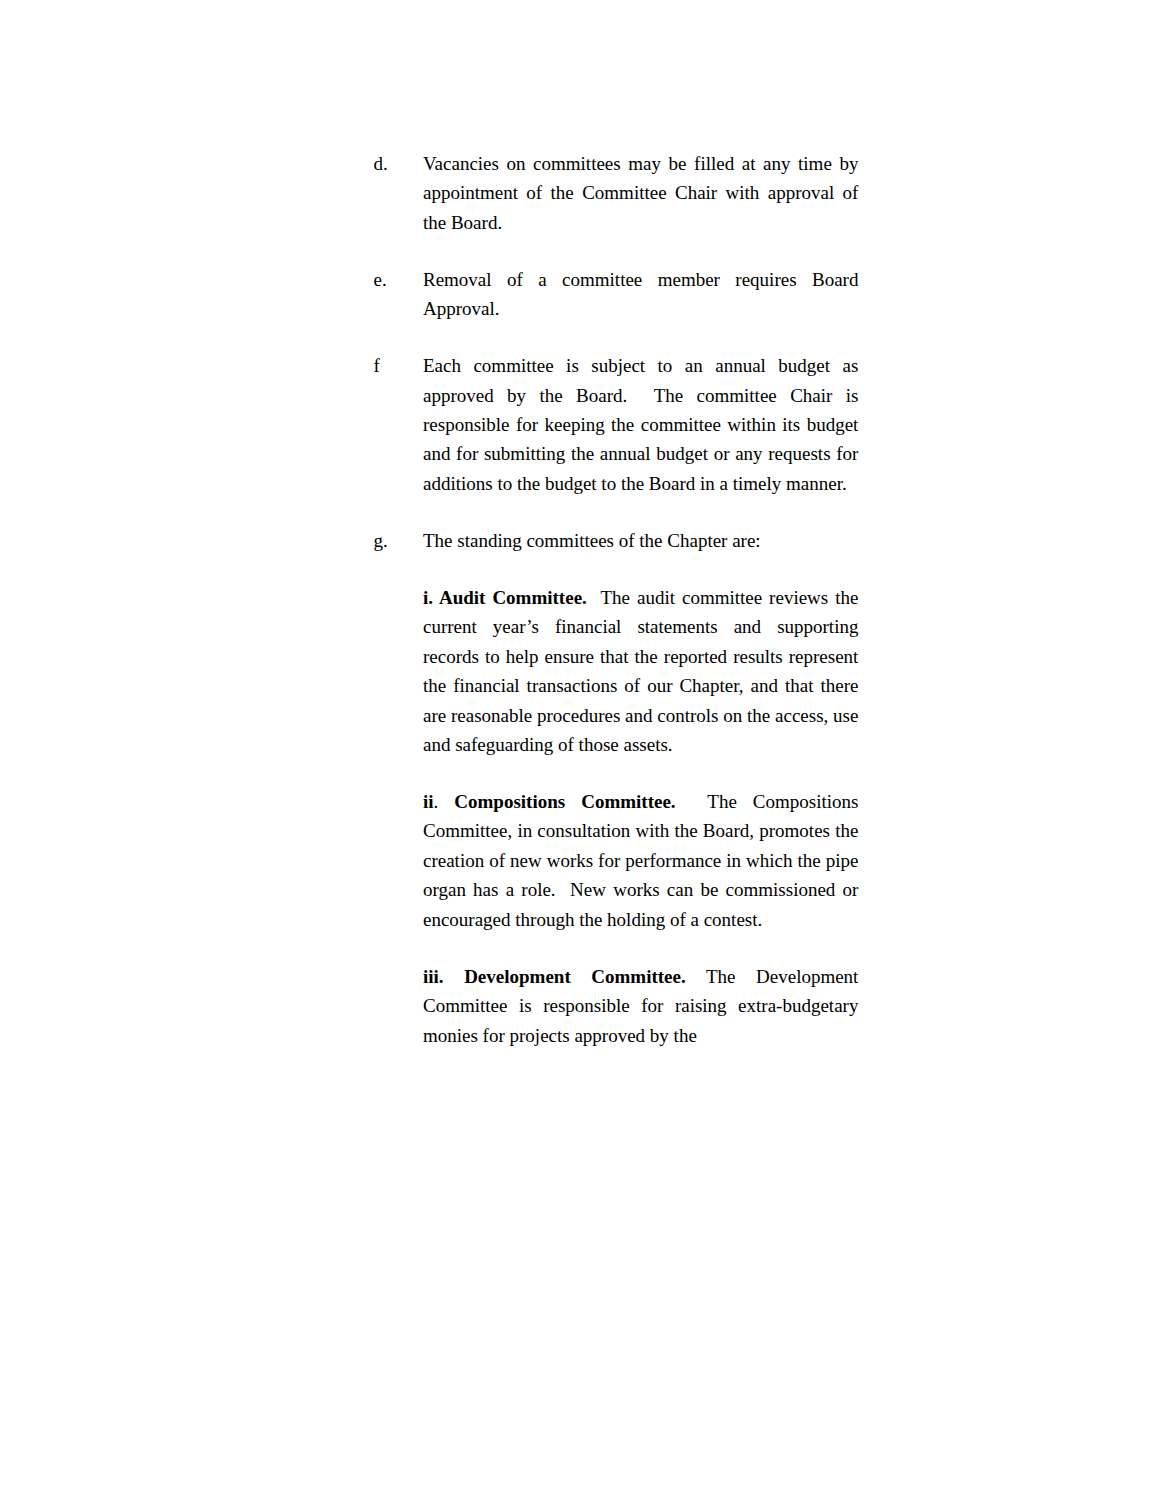d. Vacancies on committees may be filled at any time by appointment of the Committee Chair with approval of the Board.
e. Removal of a committee member requires Board Approval.
f Each committee is subject to an annual budget as approved by the Board. The committee Chair is responsible for keeping the committee within its budget and for submitting the annual budget or any requests for additions to the budget to the Board in a timely manner.
g. The standing committees of the Chapter are:
i. Audit Committee. The audit committee reviews the current year’s financial statements and supporting records to help ensure that the reported results represent the financial transactions of our Chapter, and that there are reasonable procedures and controls on the access, use and safeguarding of those assets.
ii. Compositions Committee. The Compositions Committee, in consultation with the Board, promotes the creation of new works for performance in which the pipe organ has a role. New works can be commissioned or encouraged through the holding of a contest.
iii. Development Committee. The Development Committee is responsible for raising extra-budgetary monies for projects approved by the